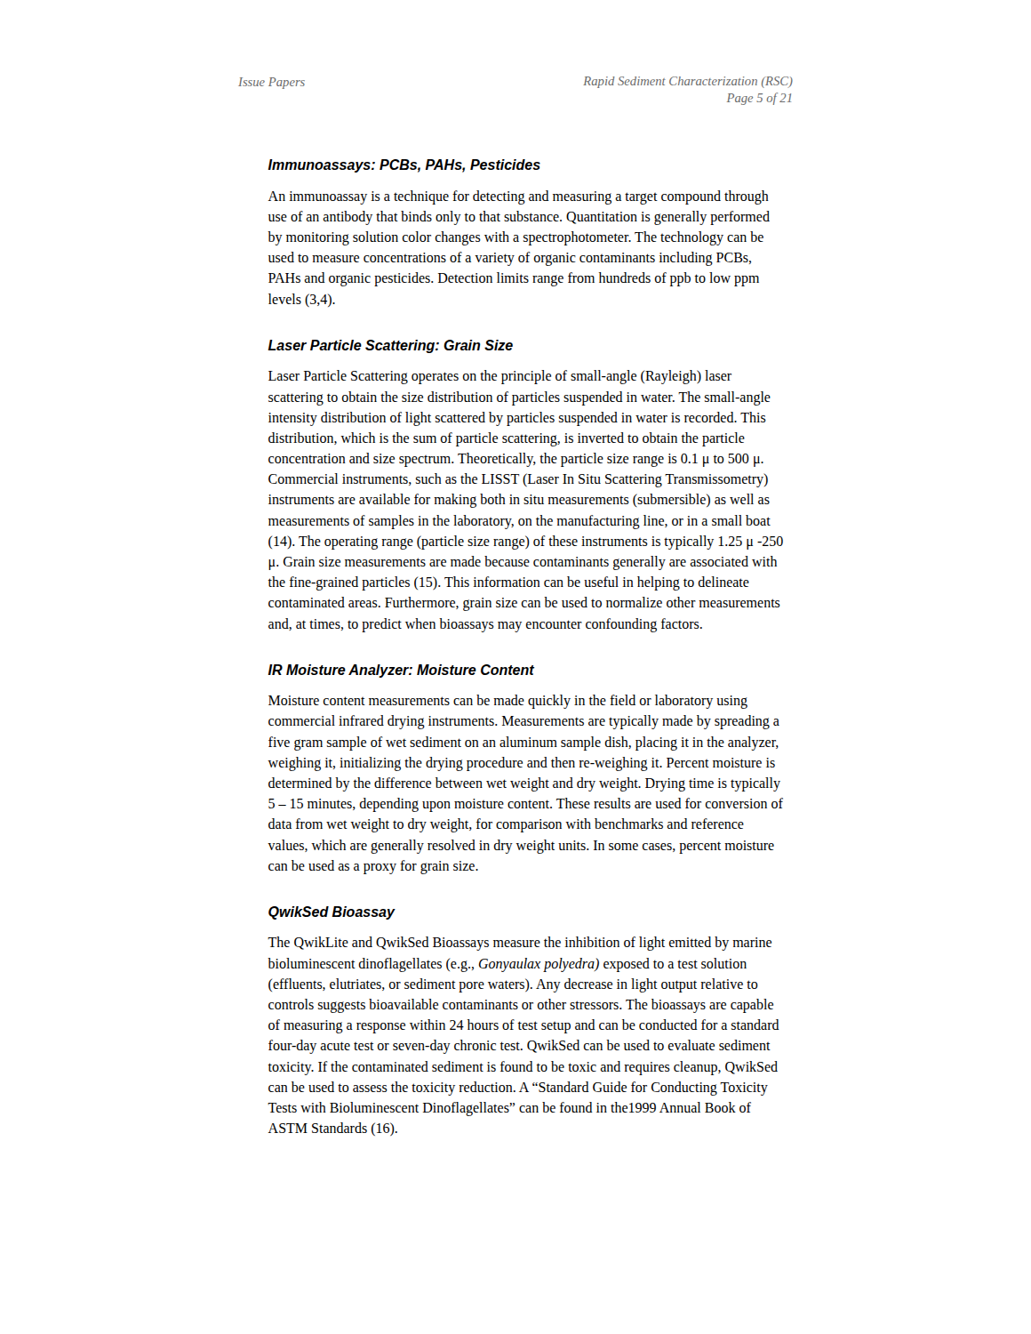Issue Papers
Rapid Sediment Characterization (RSC)
Page 5 of 21
Immunoassays: PCBs, PAHs, Pesticides
An immunoassay is a technique for detecting and measuring a target compound through use of an antibody that binds only to that substance. Quantitation is generally performed by monitoring solution color changes with a spectrophotometer. The technology can be used to measure concentrations of a variety of organic contaminants including PCBs, PAHs and organic pesticides. Detection limits range from hundreds of ppb to low ppm levels (3,4).
Laser Particle Scattering: Grain Size
Laser Particle Scattering operates on the principle of small-angle (Rayleigh) laser scattering to obtain the size distribution of particles suspended in water. The small-angle intensity distribution of light scattered by particles suspended in water is recorded. This distribution, which is the sum of particle scattering, is inverted to obtain the particle concentration and size spectrum. Theoretically, the particle size range is 0.1 μ to 500 μ. Commercial instruments, such as the LISST (Laser In Situ Scattering Transmissometry) instruments are available for making both in situ measurements (submersible) as well as measurements of samples in the laboratory, on the manufacturing line, or in a small boat (14). The operating range (particle size range) of these instruments is typically 1.25 μ -250 μ. Grain size measurements are made because contaminants generally are associated with the fine-grained particles (15). This information can be useful in helping to delineate contaminated areas. Furthermore, grain size can be used to normalize other measurements and, at times, to predict when bioassays may encounter confounding factors.
IR Moisture Analyzer: Moisture Content
Moisture content measurements can be made quickly in the field or laboratory using commercial infrared drying instruments. Measurements are typically made by spreading a five gram sample of wet sediment on an aluminum sample dish, placing it in the analyzer, weighing it, initializing the drying procedure and then re-weighing it. Percent moisture is determined by the difference between wet weight and dry weight. Drying time is typically 5 – 15 minutes, depending upon moisture content. These results are used for conversion of data from wet weight to dry weight, for comparison with benchmarks and reference values, which are generally resolved in dry weight units. In some cases, percent moisture can be used as a proxy for grain size.
QwikSed Bioassay
The QwikLite and QwikSed Bioassays measure the inhibition of light emitted by marine bioluminescent dinoflagellates (e.g., Gonyaulax polyedra) exposed to a test solution (effluents, elutriates, or sediment pore waters). Any decrease in light output relative to controls suggests bioavailable contaminants or other stressors. The bioassays are capable of measuring a response within 24 hours of test setup and can be conducted for a standard four-day acute test or seven-day chronic test. QwikSed can be used to evaluate sediment toxicity. If the contaminated sediment is found to be toxic and requires cleanup, QwikSed can be used to assess the toxicity reduction. A “Standard Guide for Conducting Toxicity Tests with Bioluminescent Dinoflagellates” can be found in the1999 Annual Book of ASTM Standards (16).